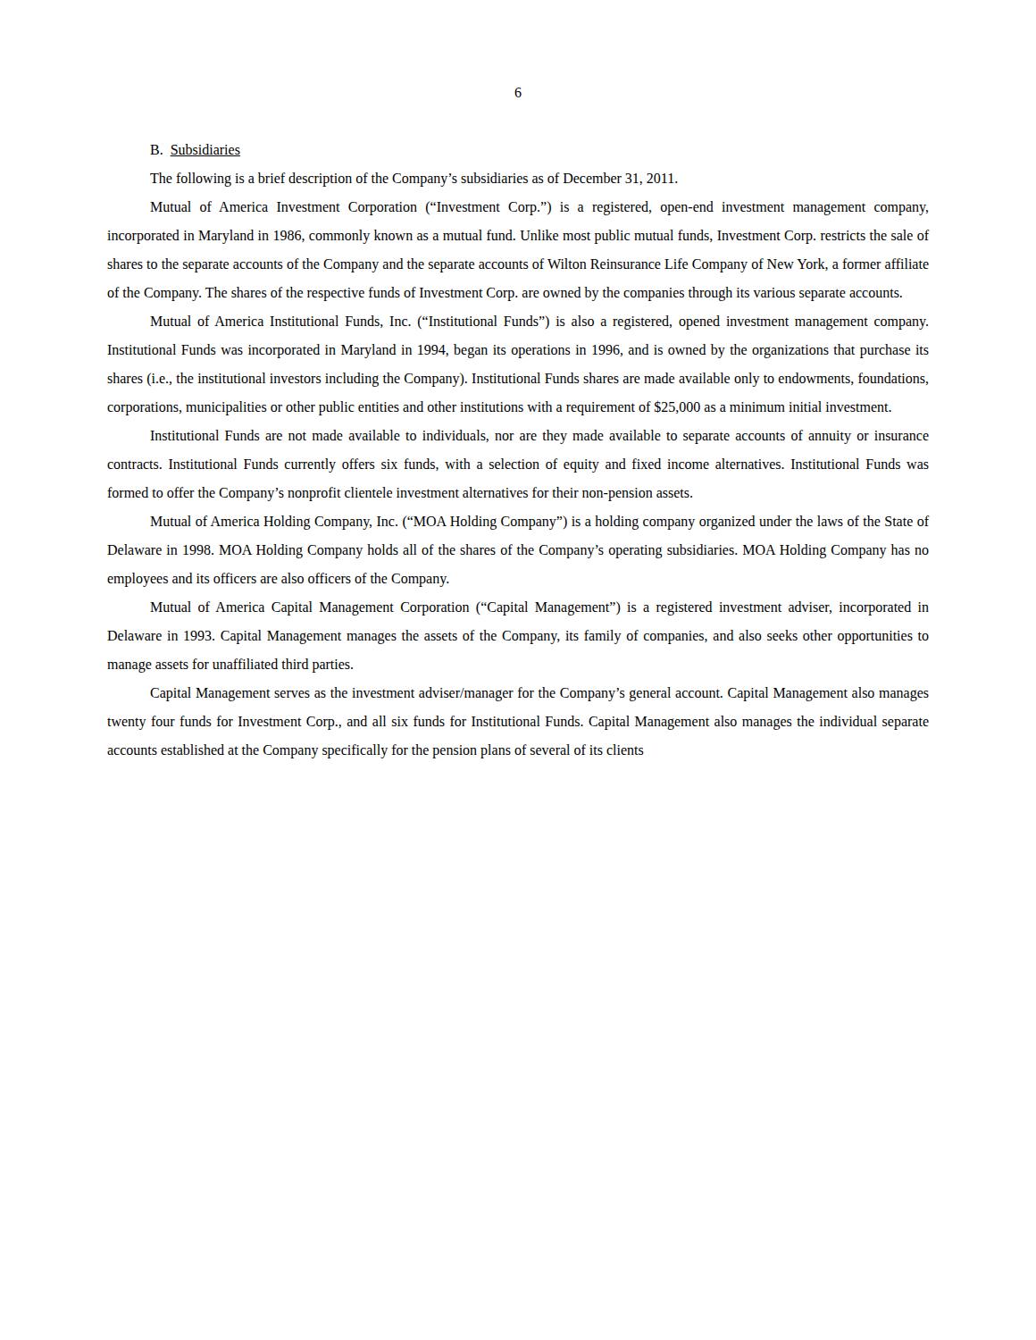6
B. Subsidiaries
The following is a brief description of the Company’s subsidiaries as of December 31, 2011.
Mutual of America Investment Corporation (“Investment Corp.”) is a registered, open-end investment management company, incorporated in Maryland in 1986, commonly known as a mutual fund. Unlike most public mutual funds, Investment Corp. restricts the sale of shares to the separate accounts of the Company and the separate accounts of Wilton Reinsurance Life Company of New York, a former affiliate of the Company. The shares of the respective funds of Investment Corp. are owned by the companies through its various separate accounts.
Mutual of America Institutional Funds, Inc. (“Institutional Funds”) is also a registered, opened investment management company. Institutional Funds was incorporated in Maryland in 1994, began its operations in 1996, and is owned by the organizations that purchase its shares (i.e., the institutional investors including the Company). Institutional Funds shares are made available only to endowments, foundations, corporations, municipalities or other public entities and other institutions with a requirement of $25,000 as a minimum initial investment.
Institutional Funds are not made available to individuals, nor are they made available to separate accounts of annuity or insurance contracts. Institutional Funds currently offers six funds, with a selection of equity and fixed income alternatives. Institutional Funds was formed to offer the Company’s nonprofit clientele investment alternatives for their non-pension assets.
Mutual of America Holding Company, Inc. (“MOA Holding Company”) is a holding company organized under the laws of the State of Delaware in 1998. MOA Holding Company holds all of the shares of the Company’s operating subsidiaries. MOA Holding Company has no employees and its officers are also officers of the Company.
Mutual of America Capital Management Corporation (“Capital Management”) is a registered investment adviser, incorporated in Delaware in 1993. Capital Management manages the assets of the Company, its family of companies, and also seeks other opportunities to manage assets for unaffiliated third parties.
Capital Management serves as the investment adviser/manager for the Company’s general account. Capital Management also manages twenty four funds for Investment Corp., and all six funds for Institutional Funds. Capital Management also manages the individual separate accounts established at the Company specifically for the pension plans of several of its clients